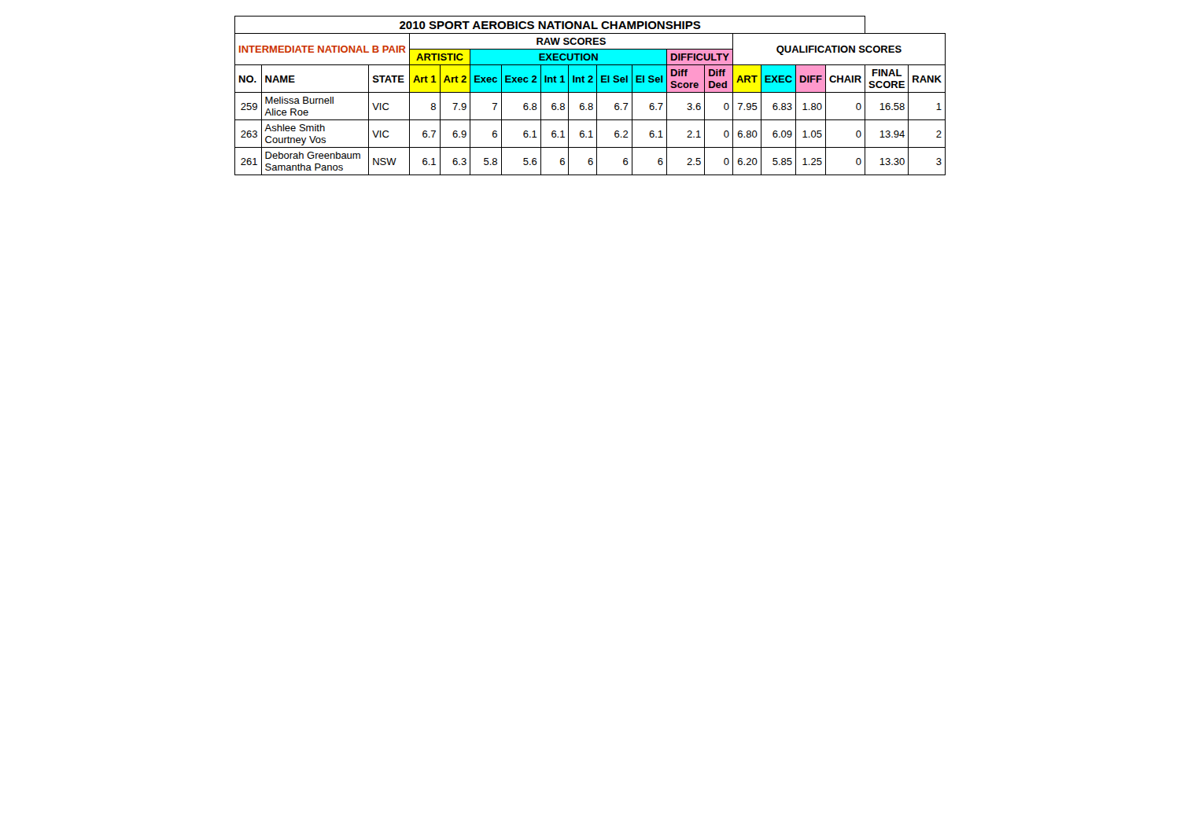| 2010 SPORT AEROBICS NATIONAL CHAMPIONSHIPS |
| INTERMEDIATE NATIONAL B PAIR | RAW SCORES | QUALIFICATION SCORES |
| ARTISTIC | EXECUTION | DIFFICULTY |
| NO. | NAME | STATE | Art 1 | Art 2 | Exec | Exec 2 | Int 1 | Int 2 | El Sel | El Sel | Diff Score | Diff Ded | ART | EXEC | DIFF | CHAIR | FINAL SCORE | RANK |
| 259 | Melissa Burnell Alice Roe | VIC | 8 | 7.9 | 7 | 6.8 | 6.8 | 6.8 | 6.7 | 6.7 | 3.6 | 0 | 7.95 | 6.83 | 1.80 | 0 | 16.58 | 1 |
| 263 | Ashlee Smith Courtney Vos | VIC | 6.7 | 6.9 | 6 | 6.1 | 6.1 | 6.1 | 6.2 | 6.1 | 2.1 | 0 | 6.80 | 6.09 | 1.05 | 0 | 13.94 | 2 |
| 261 | Deborah Greenbaum Samantha Panos | NSW | 6.1 | 6.3 | 5.8 | 5.6 | 6 | 6 | 6 | 6 | 2.5 | 0 | 6.20 | 5.85 | 1.25 | 0 | 13.30 | 3 |